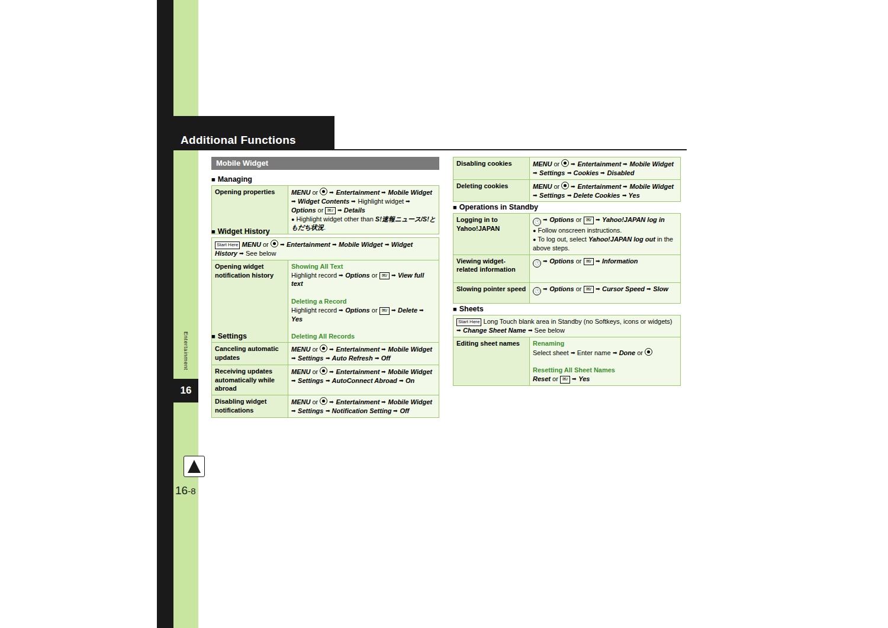Additional Functions
Entertainment
16
16-8
Mobile Widget
Managing
| Opening properties | MENU or ➡ Entertainment ➡ Mobile Widget ➡ Widget Contents ➡ Highlight widget ➡ Options or ✉/ ➡ Details ● Highlight widget other than S!速報ニュース/S!ともだち状況 . |
Widget History
| Start Here MENU or ➡ Entertainment ➡ Mobile Widget ➡ Widget History ➡ See below |
| Opening widget notification history | Showing All Text Highlight record ➡ Options or ✉/ ➡ View full text Deleting a Record Highlight record ➡ Options or ✉/ ➡ Delete ➡ Yes Deleting All Records Highlight record ➡ Options or ✉/ ➡ Delete All ➡ Enter Handset Code ➡ OK or ➡ Yes |
Settings
| Canceling automatic updates | MENU or ➡ Entertainment ➡ Mobile Widget ➡ Settings ➡ Auto Refresh ➡ Off |
| Receiving updates automatically while abroad | MENU or ➡ Entertainment ➡ Mobile Widget ➡ Settings ➡ AutoConnect Abroad ➡ On |
| Disabling widget notifications | MENU or ➡ Entertainment ➡ Mobile Widget ➡ Settings ➡ Notification Setting ➡ Off |
| Disabling cookies | MENU or ➡ Entertainment ➡ Mobile Widget ➡ Settings ➡ Cookies ➡ Disabled |
| Deleting cookies | MENU or ➡ Entertainment ➡ Mobile Widget ➡ Settings ➡ Delete Cookies ➡ Yes |
Operations in Standby
| Logging in to Yahoo!JAPAN | 🕐 ➡ Options or ✉/ ➡ Yahoo!JAPAN log in ● Follow onscreen instructions. ● To log out, select Yahoo!JAPAN log out in the above steps. |
| Viewing widget-related information | 🕐 ➡ Options or ✉/ ➡ Information |
| Slowing pointer speed | 🕐 ➡ Options or ✉/ ➡ Cursor Speed ➡ Slow |
Sheets
| Start Here Long Touch blank area in Standby (no Softkeys, icons or widgets) ➡ Change Sheet Name ➡ See below |
| Editing sheet names | Renaming Select sheet ➡ Enter name ➡ Done or Resetting All Sheet Names Reset or ✉/ ➡ Yes |